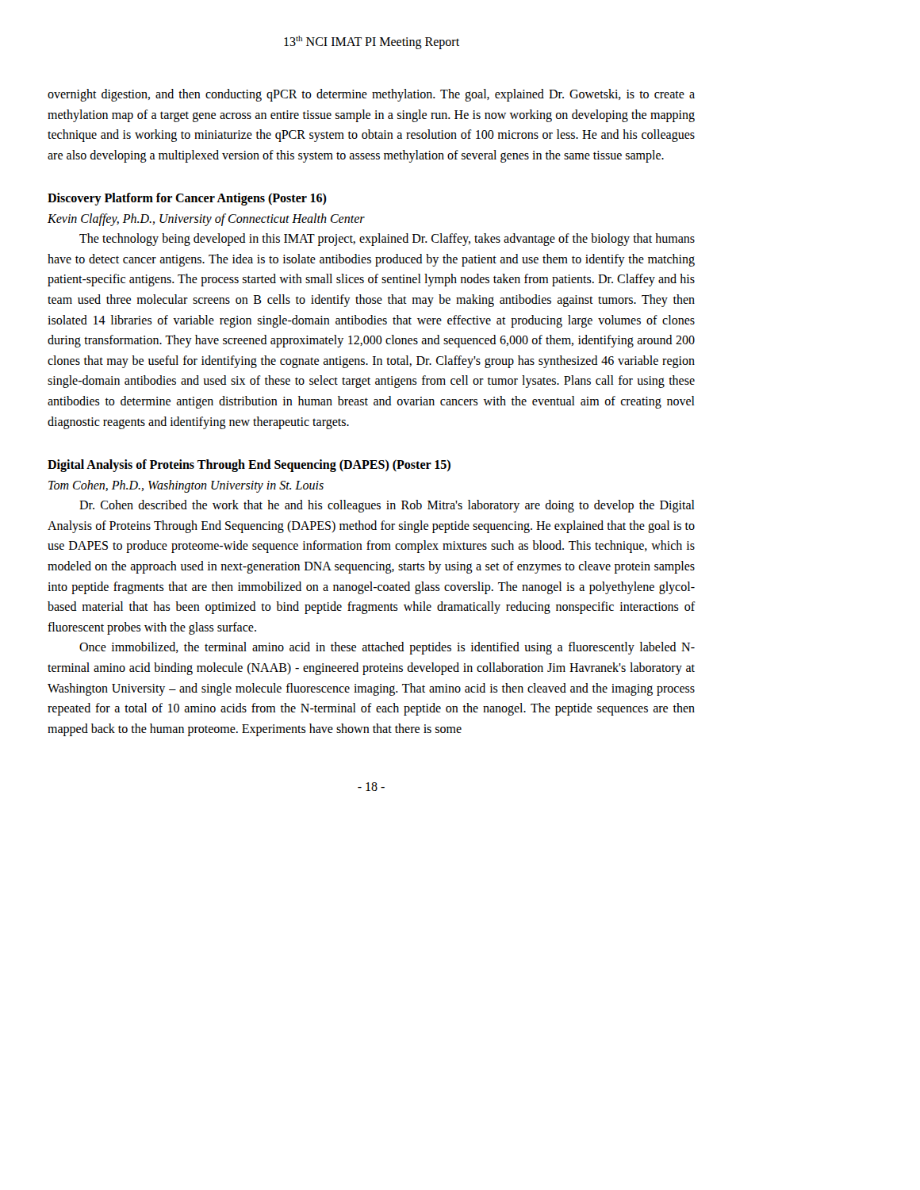13th NCI IMAT PI Meeting Report
overnight digestion, and then conducting qPCR to determine methylation. The goal, explained Dr. Gowetski, is to create a methylation map of a target gene across an entire tissue sample in a single run. He is now working on developing the mapping technique and is working to miniaturize the qPCR system to obtain a resolution of 100 microns or less. He and his colleagues are also developing a multiplexed version of this system to assess methylation of several genes in the same tissue sample.
Discovery Platform for Cancer Antigens (Poster 16)
Kevin Claffey, Ph.D., University of Connecticut Health Center
The technology being developed in this IMAT project, explained Dr. Claffey, takes advantage of the biology that humans have to detect cancer antigens. The idea is to isolate antibodies produced by the patient and use them to identify the matching patient-specific antigens. The process started with small slices of sentinel lymph nodes taken from patients. Dr. Claffey and his team used three molecular screens on B cells to identify those that may be making antibodies against tumors. They then isolated 14 libraries of variable region single-domain antibodies that were effective at producing large volumes of clones during transformation. They have screened approximately 12,000 clones and sequenced 6,000 of them, identifying around 200 clones that may be useful for identifying the cognate antigens. In total, Dr. Claffey's group has synthesized 46 variable region single-domain antibodies and used six of these to select target antigens from cell or tumor lysates. Plans call for using these antibodies to determine antigen distribution in human breast and ovarian cancers with the eventual aim of creating novel diagnostic reagents and identifying new therapeutic targets.
Digital Analysis of Proteins Through End Sequencing (DAPES) (Poster 15)
Tom Cohen, Ph.D., Washington University in St. Louis
Dr. Cohen described the work that he and his colleagues in Rob Mitra's laboratory are doing to develop the Digital Analysis of Proteins Through End Sequencing (DAPES) method for single peptide sequencing. He explained that the goal is to use DAPES to produce proteome-wide sequence information from complex mixtures such as blood. This technique, which is modeled on the approach used in next-generation DNA sequencing, starts by using a set of enzymes to cleave protein samples into peptide fragments that are then immobilized on a nanogel-coated glass coverslip. The nanogel is a polyethylene glycol-based material that has been optimized to bind peptide fragments while dramatically reducing nonspecific interactions of fluorescent probes with the glass surface.
Once immobilized, the terminal amino acid in these attached peptides is identified using a fluorescently labeled N-terminal amino acid binding molecule (NAAB) - engineered proteins developed in collaboration Jim Havranek's laboratory at Washington University – and single molecule fluorescence imaging. That amino acid is then cleaved and the imaging process repeated for a total of 10 amino acids from the N-terminal of each peptide on the nanogel. The peptide sequences are then mapped back to the human proteome. Experiments have shown that there is some
- 18 -